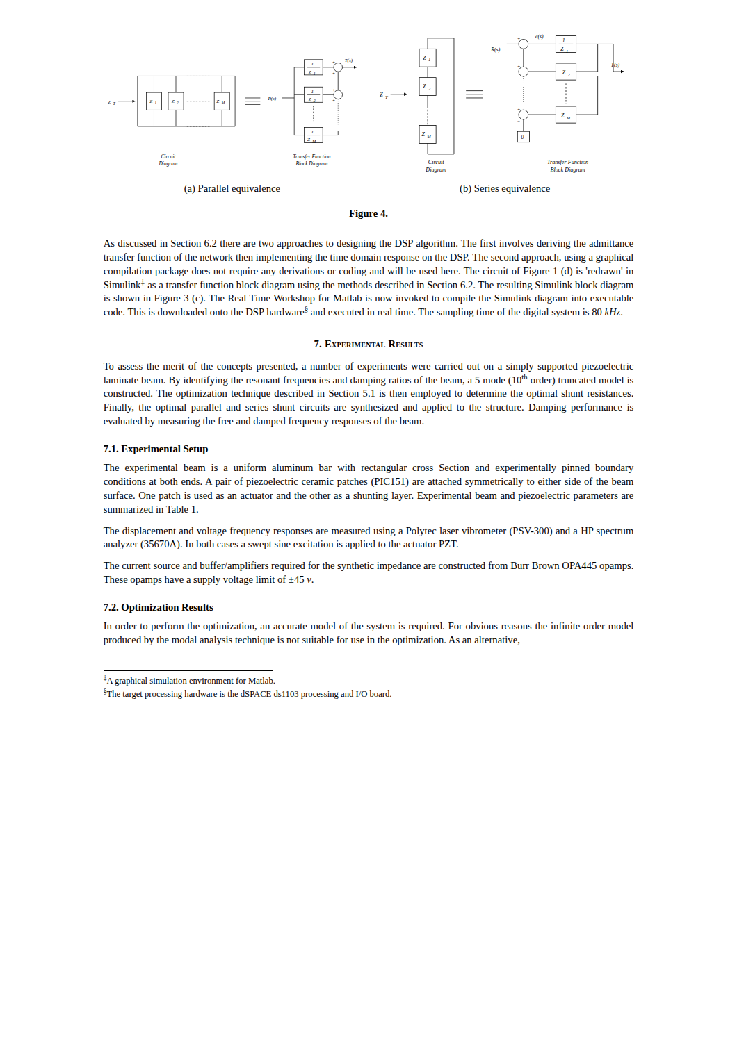Z T Z 1 Z 2 Z M R(s) 1 Z 1 + + T(s) 1 Z 2 + + 1 Z M Circuit Diagram Transfer Function Block Diagram
Z T Z 1 Z 2 Z M R(s) + − e(s) 1 Z 1 T(s) Z 2 + − Z M + − 0 Circuit Diagram Transfer Function Block Diagram
(a) Parallel equivalence
(b) Series equivalence
Figure 4.
As discussed in Section 6.2 there are two approaches to designing the DSP algorithm. The first involves deriving the admittance transfer function of the network then implementing the time domain response on the DSP. The second approach, using a graphical compilation package does not require any derivations or coding and will be used here. The circuit of Figure 1 (d) is 'redrawn' in Simulink‡ as a transfer function block diagram using the methods described in Section 6.2. The resulting Simulink block diagram is shown in Figure 3 (c). The Real Time Workshop for Matlab is now invoked to compile the Simulink diagram into executable code. This is downloaded onto the DSP hardware§ and executed in real time. The sampling time of the digital system is 80 kHz.
7. Experimental Results
To assess the merit of the concepts presented, a number of experiments were carried out on a simply supported piezoelectric laminate beam. By identifying the resonant frequencies and damping ratios of the beam, a 5 mode (10th order) truncated model is constructed. The optimization technique described in Section 5.1 is then employed to determine the optimal shunt resistances. Finally, the optimal parallel and series shunt circuits are synthesized and applied to the structure. Damping performance is evaluated by measuring the free and damped frequency responses of the beam.
7.1. Experimental Setup
The experimental beam is a uniform aluminum bar with rectangular cross Section and experimentally pinned boundary conditions at both ends. A pair of piezoelectric ceramic patches (PIC151) are attached symmetrically to either side of the beam surface. One patch is used as an actuator and the other as a shunting layer. Experimental beam and piezoelectric parameters are summarized in Table 1.
The displacement and voltage frequency responses are measured using a Polytec laser vibrometer (PSV-300) and a HP spectrum analyzer (35670A). In both cases a swept sine excitation is applied to the actuator PZT.
The current source and buffer/amplifiers required for the synthetic impedance are constructed from Burr Brown OPA445 opamps. These opamps have a supply voltage limit of ±45 v.
7.2. Optimization Results
In order to perform the optimization, an accurate model of the system is required. For obvious reasons the infinite order model produced by the modal analysis technique is not suitable for use in the optimization. As an alternative,
‡A graphical simulation environment for Matlab.
§The target processing hardware is the dSPACE ds1103 processing and I/O board.